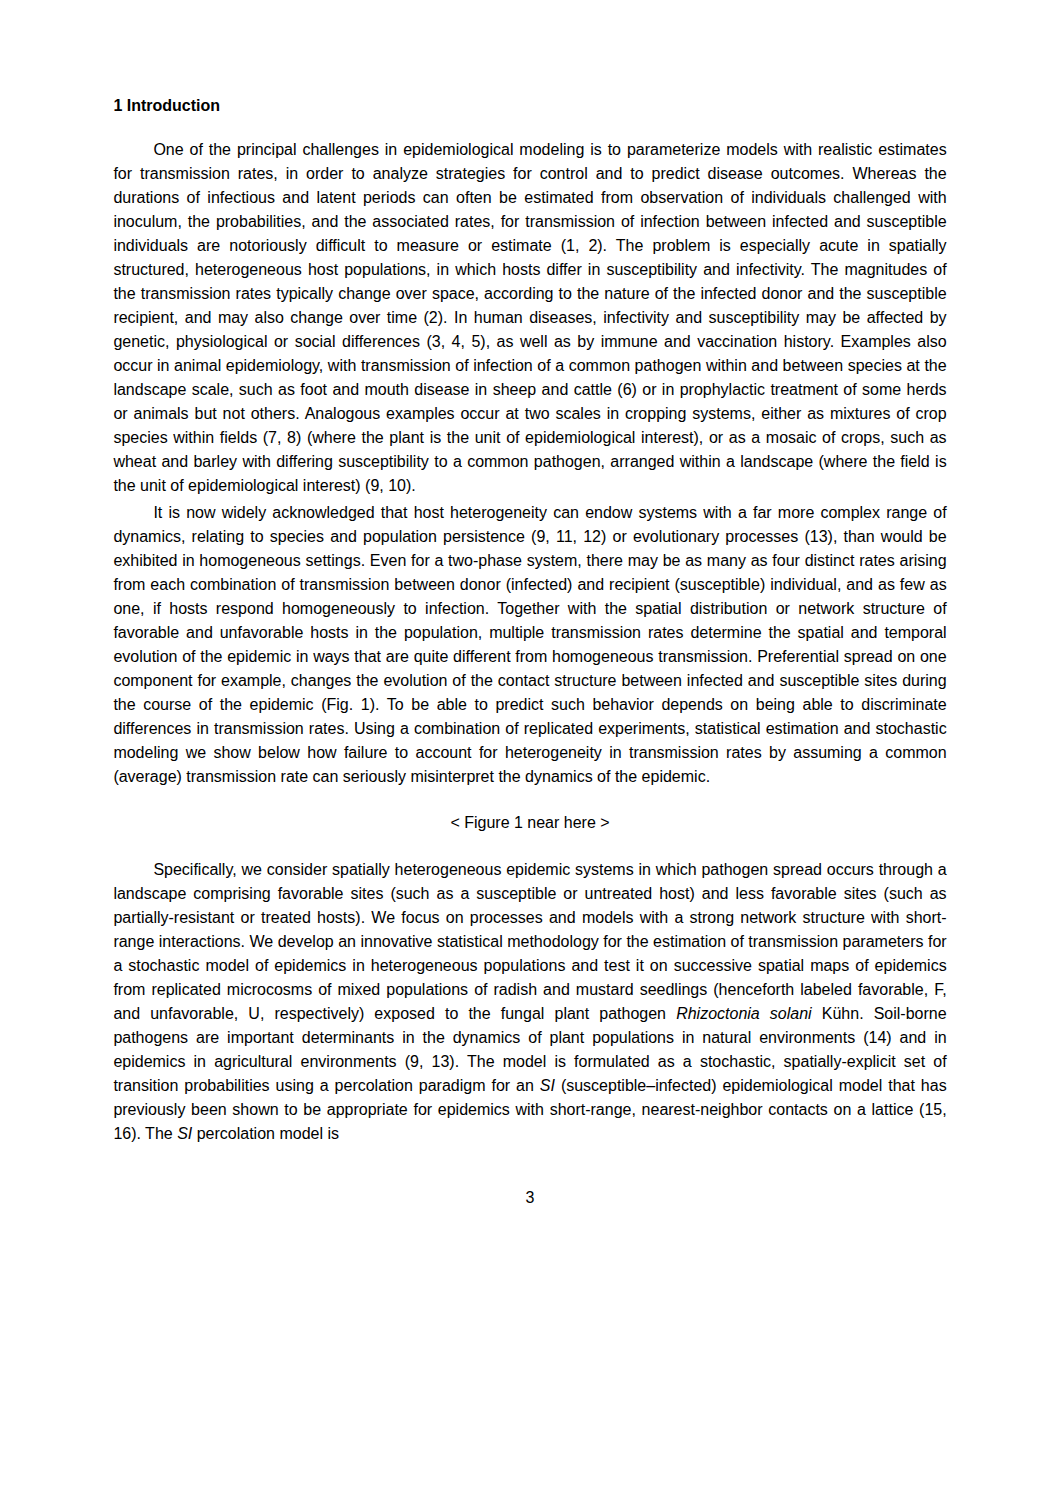1 Introduction
One of the principal challenges in epidemiological modeling is to parameterize models with realistic estimates for transmission rates, in order to analyze strategies for control and to predict disease outcomes. Whereas the durations of infectious and latent periods can often be estimated from observation of individuals challenged with inoculum, the probabilities, and the associated rates, for transmission of infection between infected and susceptible individuals are notoriously difficult to measure or estimate (1, 2). The problem is especially acute in spatially structured, heterogeneous host populations, in which hosts differ in susceptibility and infectivity. The magnitudes of the transmission rates typically change over space, according to the nature of the infected donor and the susceptible recipient, and may also change over time (2). In human diseases, infectivity and susceptibility may be affected by genetic, physiological or social differences (3, 4, 5), as well as by immune and vaccination history. Examples also occur in animal epidemiology, with transmission of infection of a common pathogen within and between species at the landscape scale, such as foot and mouth disease in sheep and cattle (6) or in prophylactic treatment of some herds or animals but not others. Analogous examples occur at two scales in cropping systems, either as mixtures of crop species within fields (7, 8) (where the plant is the unit of epidemiological interest), or as a mosaic of crops, such as wheat and barley with differing susceptibility to a common pathogen, arranged within a landscape (where the field is the unit of epidemiological interest) (9, 10).
It is now widely acknowledged that host heterogeneity can endow systems with a far more complex range of dynamics, relating to species and population persistence (9, 11, 12) or evolutionary processes (13), than would be exhibited in homogeneous settings. Even for a two-phase system, there may be as many as four distinct rates arising from each combination of transmission between donor (infected) and recipient (susceptible) individual, and as few as one, if hosts respond homogeneously to infection. Together with the spatial distribution or network structure of favorable and unfavorable hosts in the population, multiple transmission rates determine the spatial and temporal evolution of the epidemic in ways that are quite different from homogeneous transmission. Preferential spread on one component for example, changes the evolution of the contact structure between infected and susceptible sites during the course of the epidemic (Fig. 1). To be able to predict such behavior depends on being able to discriminate differences in transmission rates. Using a combination of replicated experiments, statistical estimation and stochastic modeling we show below how failure to account for heterogeneity in transmission rates by assuming a common (average) transmission rate can seriously misinterpret the dynamics of the epidemic.
< Figure 1 near here >
Specifically, we consider spatially heterogeneous epidemic systems in which pathogen spread occurs through a landscape comprising favorable sites (such as a susceptible or untreated host) and less favorable sites (such as partially-resistant or treated hosts). We focus on processes and models with a strong network structure with short-range interactions. We develop an innovative statistical methodology for the estimation of transmission parameters for a stochastic model of epidemics in heterogeneous populations and test it on successive spatial maps of epidemics from replicated microcosms of mixed populations of radish and mustard seedlings (henceforth labeled favorable, F, and unfavorable, U, respectively) exposed to the fungal plant pathogen Rhizoctonia solani Kühn. Soil-borne pathogens are important determinants in the dynamics of plant populations in natural environments (14) and in epidemics in agricultural environments (9, 13). The model is formulated as a stochastic, spatially-explicit set of transition probabilities using a percolation paradigm for an SI (susceptible–infected) epidemiological model that has previously been shown to be appropriate for epidemics with short-range, nearest-neighbor contacts on a lattice (15, 16). The SI percolation model is
3